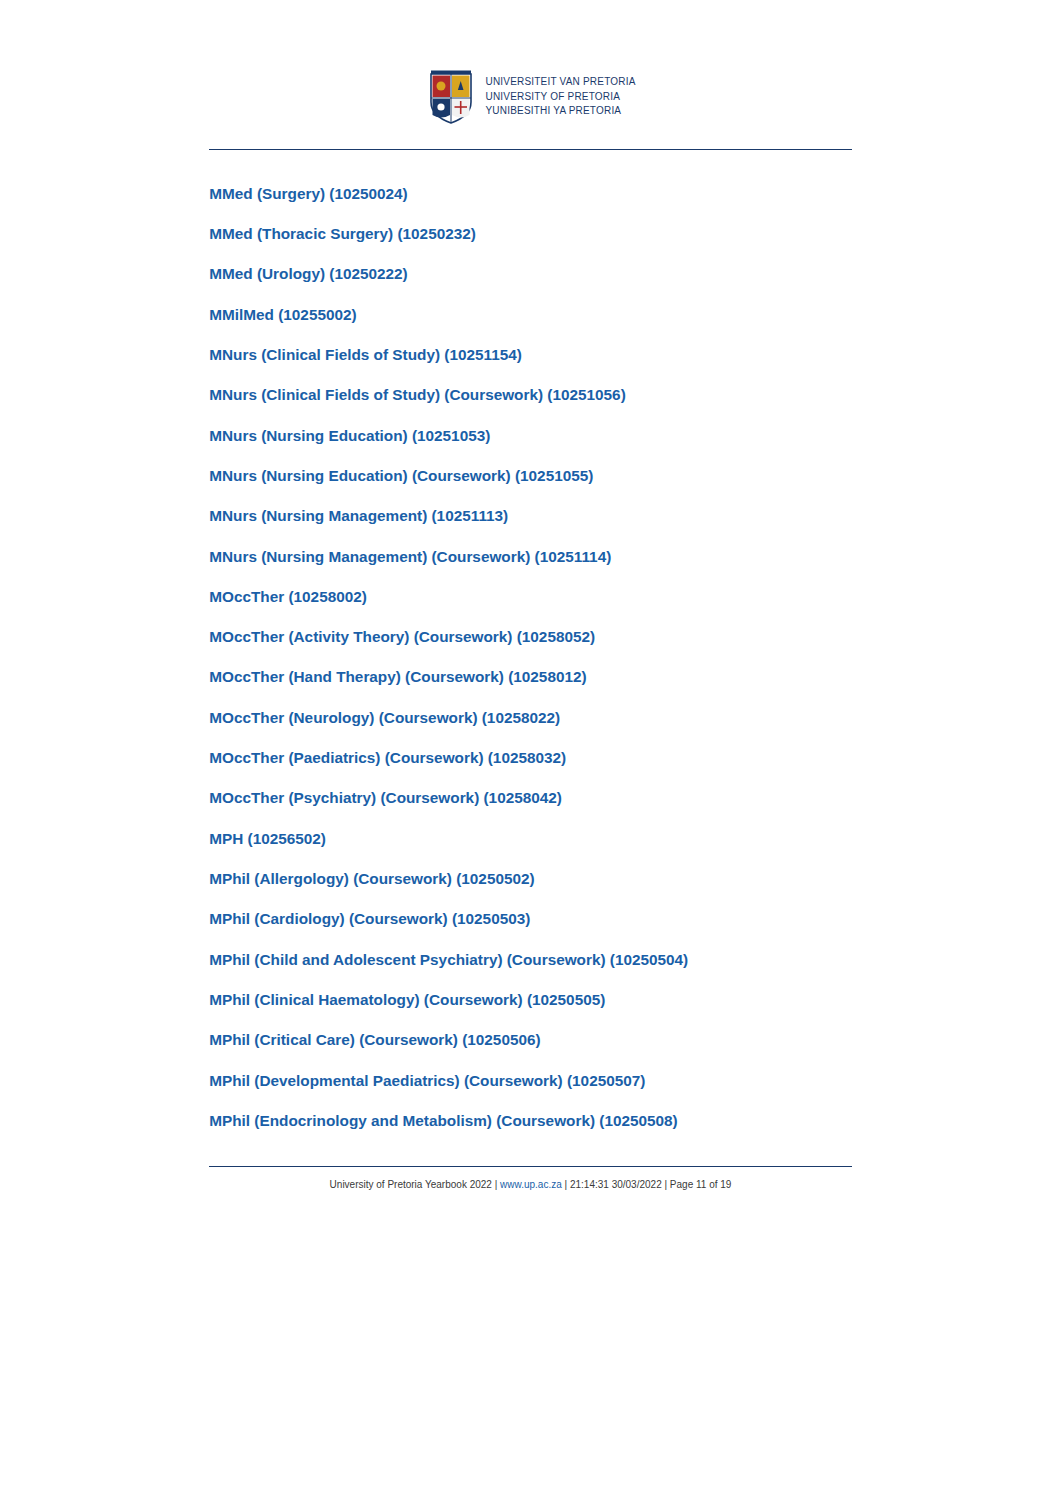UNIVERSITEIT VAN PRETORIA
UNIVERSITY OF PRETORIA
YUNIBESITHI YA PRETORIA
MMed (Surgery) (10250024)
MMed (Thoracic Surgery) (10250232)
MMed (Urology) (10250222)
MMilMed (10255002)
MNurs (Clinical Fields of Study) (10251154)
MNurs (Clinical Fields of Study) (Coursework) (10251056)
MNurs (Nursing Education) (10251053)
MNurs (Nursing Education) (Coursework) (10251055)
MNurs (Nursing Management) (10251113)
MNurs (Nursing Management) (Coursework) (10251114)
MOccTher (10258002)
MOccTher (Activity Theory) (Coursework) (10258052)
MOccTher (Hand Therapy) (Coursework) (10258012)
MOccTher (Neurology) (Coursework) (10258022)
MOccTher (Paediatrics) (Coursework) (10258032)
MOccTher (Psychiatry) (Coursework) (10258042)
MPH (10256502)
MPhil (Allergology) (Coursework) (10250502)
MPhil (Cardiology) (Coursework) (10250503)
MPhil (Child and Adolescent Psychiatry) (Coursework) (10250504)
MPhil (Clinical Haematology) (Coursework) (10250505)
MPhil (Critical Care) (Coursework) (10250506)
MPhil (Developmental Paediatrics) (Coursework) (10250507)
MPhil (Endocrinology and Metabolism) (Coursework) (10250508)
University of Pretoria Yearbook 2022 | www.up.ac.za | 21:14:31 30/03/2022 | Page 11 of 19